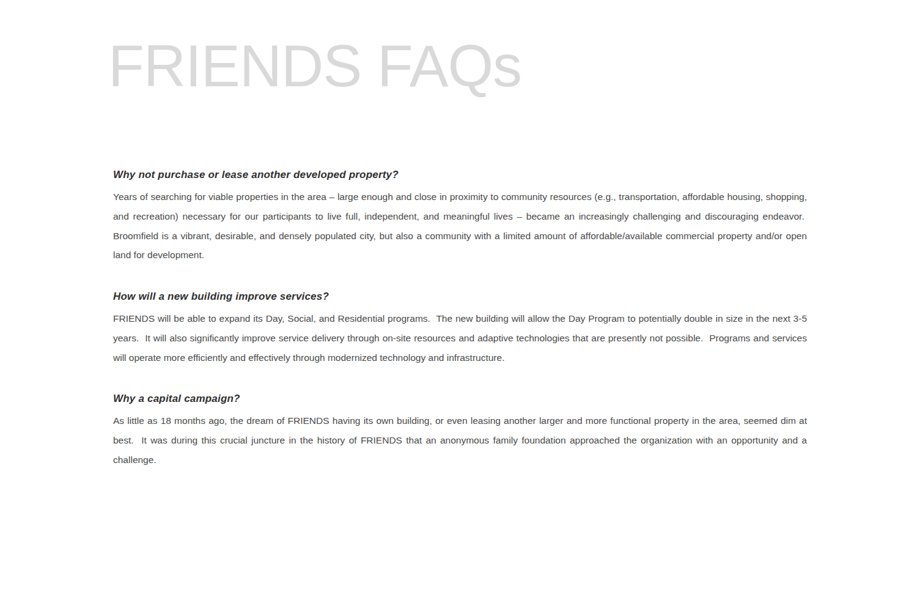FRIENDS FAQs
Why not purchase or lease another developed property?
Years of searching for viable properties in the area – large enough and close in proximity to community resources (e.g., transportation, affordable housing, shopping, and recreation) necessary for our participants to live full, independent, and meaningful lives – became an increasingly challenging and discouraging endeavor. Broomfield is a vibrant, desirable, and densely populated city, but also a community with a limited amount of affordable/available commercial property and/or open land for development.
How will a new building improve services?
FRIENDS will be able to expand its Day, Social, and Residential programs. The new building will allow the Day Program to potentially double in size in the next 3-5 years. It will also significantly improve service delivery through on-site resources and adaptive technologies that are presently not possible. Programs and services will operate more efficiently and effectively through modernized technology and infrastructure.
Why a capital campaign?
As little as 18 months ago, the dream of FRIENDS having its own building, or even leasing another larger and more functional property in the area, seemed dim at best. It was during this crucial juncture in the history of FRIENDS that an anonymous family foundation approached the organization with an opportunity and a challenge.